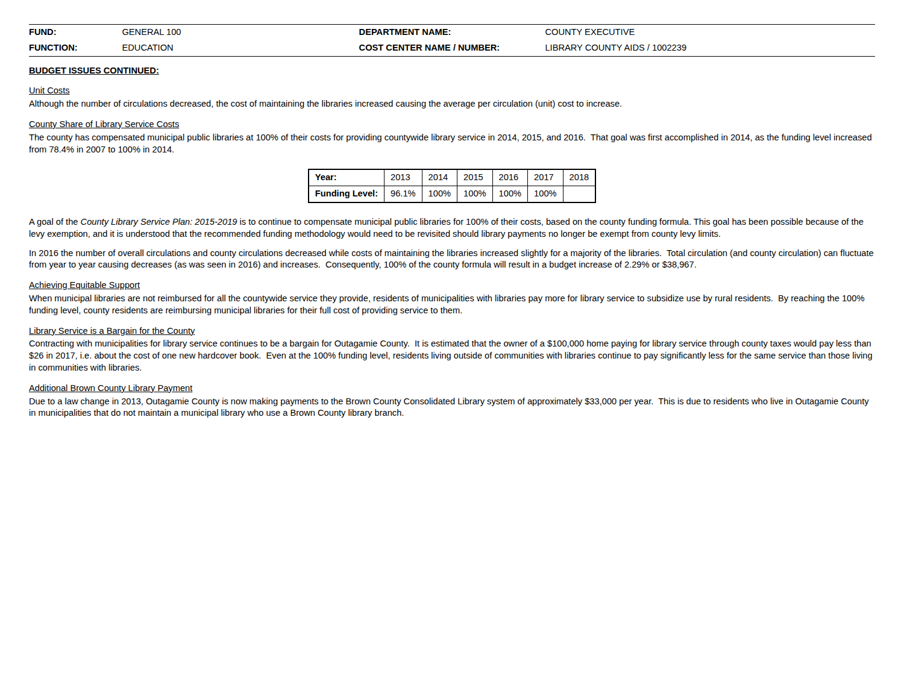| FUND: | GENERAL 100 | DEPARTMENT NAME: | COUNTY EXECUTIVE |
| FUNCTION: | EDUCATION | COST CENTER NAME / NUMBER: | LIBRARY COUNTY AIDS / 1002239 |
BUDGET ISSUES CONTINUED:
Unit Costs
Although the number of circulations decreased, the cost of maintaining the libraries increased causing the average per circulation (unit) cost to increase.
County Share of Library Service Costs
The county has compensated municipal public libraries at 100% of their costs for providing countywide library service in 2014, 2015, and 2016. That goal was first accomplished in 2014, as the funding level increased from 78.4% in 2007 to 100% in 2014.
| Year: | 2013 | 2014 | 2015 | 2016 | 2017 | 2018 |
| Funding Level: | 96.1% | 100% | 100% | 100% | 100% | |
A goal of the County Library Service Plan: 2015-2019 is to continue to compensate municipal public libraries for 100% of their costs, based on the county funding formula. This goal has been possible because of the levy exemption, and it is understood that the recommended funding methodology would need to be revisited should library payments no longer be exempt from county levy limits.
In 2016 the number of overall circulations and county circulations decreased while costs of maintaining the libraries increased slightly for a majority of the libraries. Total circulation (and county circulation) can fluctuate from year to year causing decreases (as was seen in 2016) and increases. Consequently, 100% of the county formula will result in a budget increase of 2.29% or $38,967.
Achieving Equitable Support
When municipal libraries are not reimbursed for all the countywide service they provide, residents of municipalities with libraries pay more for library service to subsidize use by rural residents. By reaching the 100% funding level, county residents are reimbursing municipal libraries for their full cost of providing service to them.
Library Service is a Bargain for the County
Contracting with municipalities for library service continues to be a bargain for Outagamie County. It is estimated that the owner of a $100,000 home paying for library service through county taxes would pay less than $26 in 2017, i.e. about the cost of one new hardcover book. Even at the 100% funding level, residents living outside of communities with libraries continue to pay significantly less for the same service than those living in communities with libraries.
Additional Brown County Library Payment
Due to a law change in 2013, Outagamie County is now making payments to the Brown County Consolidated Library system of approximately $33,000 per year. This is due to residents who live in Outagamie County in municipalities that do not maintain a municipal library who use a Brown County library branch.